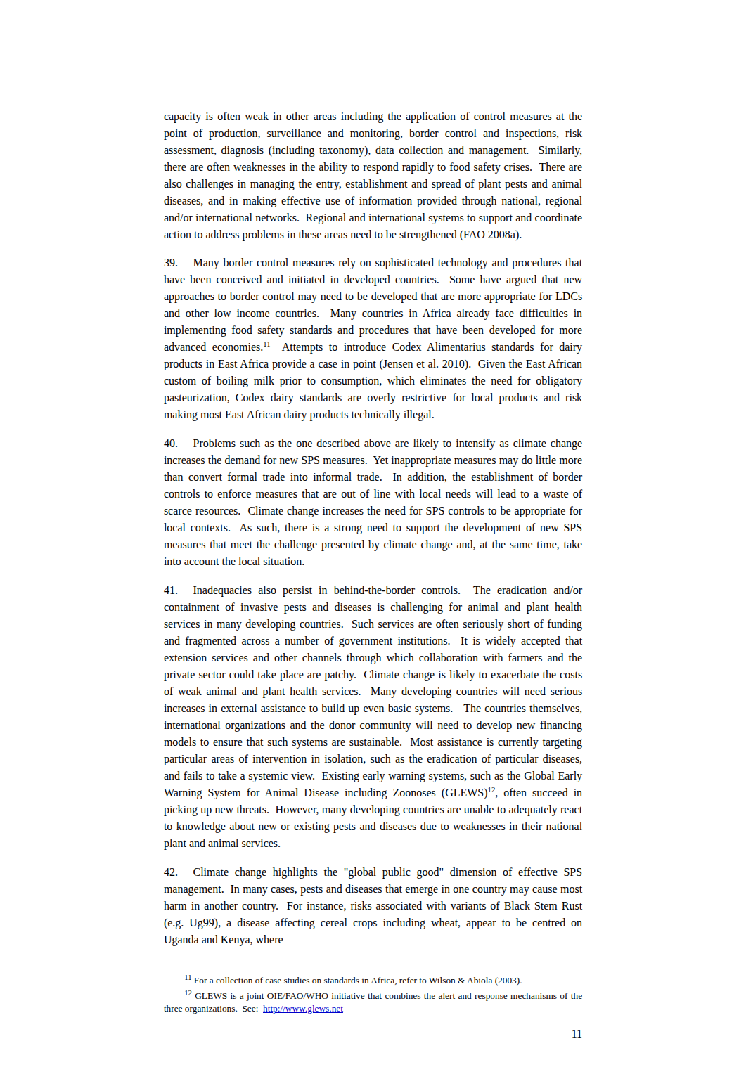capacity is often weak in other areas including the application of control measures at the point of production, surveillance and monitoring, border control and inspections, risk assessment, diagnosis (including taxonomy), data collection and management. Similarly, there are often weaknesses in the ability to respond rapidly to food safety crises. There are also challenges in managing the entry, establishment and spread of plant pests and animal diseases, and in making effective use of information provided through national, regional and/or international networks. Regional and international systems to support and coordinate action to address problems in these areas need to be strengthened (FAO 2008a).
39. Many border control measures rely on sophisticated technology and procedures that have been conceived and initiated in developed countries. Some have argued that new approaches to border control may need to be developed that are more appropriate for LDCs and other low income countries. Many countries in Africa already face difficulties in implementing food safety standards and procedures that have been developed for more advanced economies.11 Attempts to introduce Codex Alimentarius standards for dairy products in East Africa provide a case in point (Jensen et al. 2010). Given the East African custom of boiling milk prior to consumption, which eliminates the need for obligatory pasteurization, Codex dairy standards are overly restrictive for local products and risk making most East African dairy products technically illegal.
40. Problems such as the one described above are likely to intensify as climate change increases the demand for new SPS measures. Yet inappropriate measures may do little more than convert formal trade into informal trade. In addition, the establishment of border controls to enforce measures that are out of line with local needs will lead to a waste of scarce resources. Climate change increases the need for SPS controls to be appropriate for local contexts. As such, there is a strong need to support the development of new SPS measures that meet the challenge presented by climate change and, at the same time, take into account the local situation.
41. Inadequacies also persist in behind-the-border controls. The eradication and/or containment of invasive pests and diseases is challenging for animal and plant health services in many developing countries. Such services are often seriously short of funding and fragmented across a number of government institutions. It is widely accepted that extension services and other channels through which collaboration with farmers and the private sector could take place are patchy. Climate change is likely to exacerbate the costs of weak animal and plant health services. Many developing countries will need serious increases in external assistance to build up even basic systems. The countries themselves, international organizations and the donor community will need to develop new financing models to ensure that such systems are sustainable. Most assistance is currently targeting particular areas of intervention in isolation, such as the eradication of particular diseases, and fails to take a systemic view. Existing early warning systems, such as the Global Early Warning System for Animal Disease including Zoonoses (GLEWS)12, often succeed in picking up new threats. However, many developing countries are unable to adequately react to knowledge about new or existing pests and diseases due to weaknesses in their national plant and animal services.
42. Climate change highlights the "global public good" dimension of effective SPS management. In many cases, pests and diseases that emerge in one country may cause most harm in another country. For instance, risks associated with variants of Black Stem Rust (e.g. Ug99), a disease affecting cereal crops including wheat, appear to be centred on Uganda and Kenya, where
11 For a collection of case studies on standards in Africa, refer to Wilson & Abiola (2003).
12 GLEWS is a joint OIE/FAO/WHO initiative that combines the alert and response mechanisms of the three organizations. See: http://www.glews.net
11